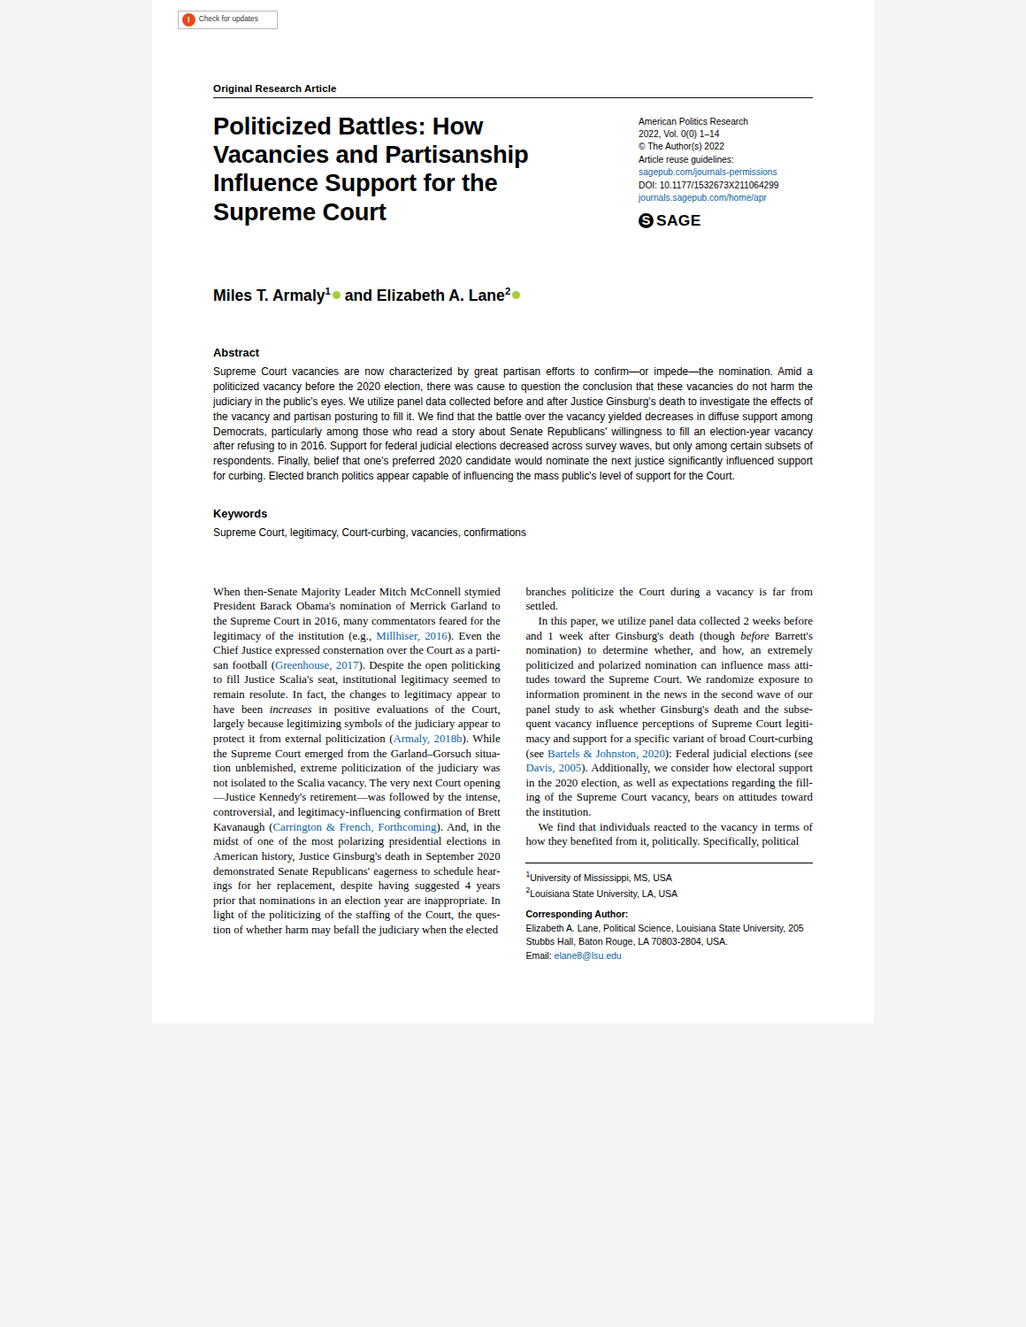!
Check for updates
Original Research Article
Politicized Battles: How Vacancies and Partisanship Influence Support for the Supreme Court
American Politics Research
2022, Vol. 0(0) 1–14
© The Author(s) 2022
Article reuse guidelines:
sagepub.com/journals-permissions
DOI: 10.1177/1532673X211064299
journals.sagepub.com/home/apr
SSAGE
Miles T. Armaly1 and Elizabeth A. Lane2
Abstract
Supreme Court vacancies are now characterized by great partisan efforts to confirm—or impede—the nomination. Amid a politicized vacancy before the 2020 election, there was cause to question the conclusion that these vacancies do not harm the judiciary in the public's eyes. We utilize panel data collected before and after Justice Ginsburg's death to investigate the effects of the vacancy and partisan posturing to fill it. We find that the battle over the vacancy yielded decreases in diffuse support among Democrats, particularly among those who read a story about Senate Republicans' willingness to fill an election-year vacancy after refusing to in 2016. Support for federal judicial elections decreased across survey waves, but only among certain subsets of respondents. Finally, belief that one's preferred 2020 candidate would nominate the next justice significantly influenced support for curbing. Elected branch politics appear capable of influencing the mass public's level of support for the Court.
Keywords
Supreme Court, legitimacy, Court-curbing, vacancies, confirmations
When then-Senate Majority Leader Mitch McConnell stymied President Barack Obama's nomination of Merrick Garland to the Supreme Court in 2016, many commentators feared for the legitimacy of the institution (e.g., Millhiser, 2016). Even the Chief Justice expressed consternation over the Court as a partisan football (Greenhouse, 2017). Despite the open politicking to fill Justice Scalia's seat, institutional legitimacy seemed to remain resolute. In fact, the changes to legitimacy appear to have been increases in positive evaluations of the Court, largely because legitimizing symbols of the judiciary appear to protect it from external politicization (Armaly, 2018b). While the Supreme Court emerged from the Garland–Gorsuch situation unblemished, extreme politicization of the judiciary was not isolated to the Scalia vacancy. The very next Court opening—Justice Kennedy's retirement—was followed by the intense, controversial, and legitimacy-influencing confirmation of Brett Kavanaugh (Carrington & French, Forthcoming). And, in the midst of one of the most polarizing presidential elections in American history, Justice Ginsburg's death in September 2020 demonstrated Senate Republicans' eagerness to schedule hearings for her replacement, despite having suggested 4 years prior that nominations in an election year are inappropriate. In light of the politicizing of the staffing of the Court, the question of whether harm may befall the judiciary when the elected
branches politicize the Court during a vacancy is far from settled.
In this paper, we utilize panel data collected 2 weeks before and 1 week after Ginsburg's death (though before Barrett's nomination) to determine whether, and how, an extremely politicized and polarized nomination can influence mass attitudes toward the Supreme Court. We randomize exposure to information prominent in the news in the second wave of our panel study to ask whether Ginsburg's death and the subsequent vacancy influence perceptions of Supreme Court legitimacy and support for a specific variant of broad Court-curbing (see Bartels & Johnston, 2020): Federal judicial elections (see Davis, 2005). Additionally, we consider how electoral support in the 2020 election, as well as expectations regarding the filling of the Supreme Court vacancy, bears on attitudes toward the institution.
We find that individuals reacted to the vacancy in terms of how they benefited from it, politically. Specifically, political
1University of Mississippi, MS, USA
2Louisiana State University, LA, USA
Corresponding Author:
Elizabeth A. Lane, Political Science, Louisiana State University, 205 Stubbs Hall, Baton Rouge, LA 70803-2804, USA.
Email: elane8@lsu.edu